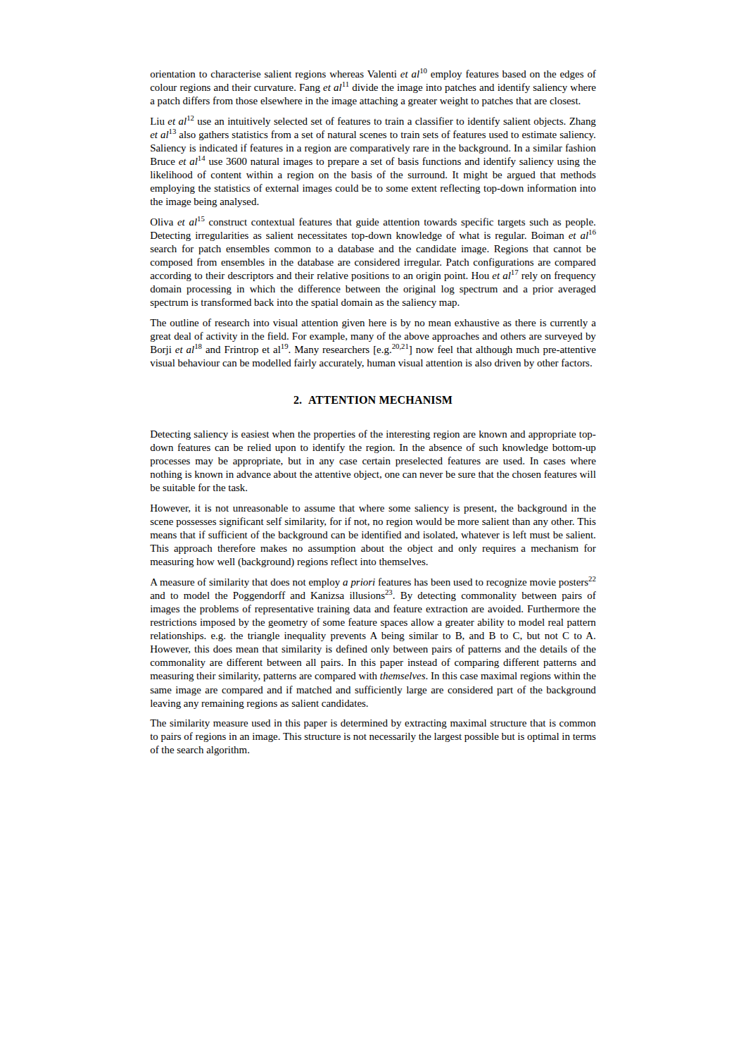orientation to characterise salient regions whereas Valenti et al10 employ features based on the edges of colour regions and their curvature. Fang et al11 divide the image into patches and identify saliency where a patch differs from those elsewhere in the image attaching a greater weight to patches that are closest.
Liu et al12 use an intuitively selected set of features to train a classifier to identify salient objects. Zhang et al13 also gathers statistics from a set of natural scenes to train sets of features used to estimate saliency. Saliency is indicated if features in a region are comparatively rare in the background. In a similar fashion Bruce et al14 use 3600 natural images to prepare a set of basis functions and identify saliency using the likelihood of content within a region on the basis of the surround. It might be argued that methods employing the statistics of external images could be to some extent reflecting top-down information into the image being analysed.
Oliva et al15 construct contextual features that guide attention towards specific targets such as people. Detecting irregularities as salient necessitates top-down knowledge of what is regular. Boiman et al16 search for patch ensembles common to a database and the candidate image. Regions that cannot be composed from ensembles in the database are considered irregular. Patch configurations are compared according to their descriptors and their relative positions to an origin point. Hou et al17 rely on frequency domain processing in which the difference between the original log spectrum and a prior averaged spectrum is transformed back into the spatial domain as the saliency map.
The outline of research into visual attention given here is by no mean exhaustive as there is currently a great deal of activity in the field. For example, many of the above approaches and others are surveyed by Borji et al18 and Frintrop et al19. Many researchers [e.g.20,21] now feel that although much pre-attentive visual behaviour can be modelled fairly accurately, human visual attention is also driven by other factors.
2. ATTENTION MECHANISM
Detecting saliency is easiest when the properties of the interesting region are known and appropriate top-down features can be relied upon to identify the region. In the absence of such knowledge bottom-up processes may be appropriate, but in any case certain preselected features are used. In cases where nothing is known in advance about the attentive object, one can never be sure that the chosen features will be suitable for the task.
However, it is not unreasonable to assume that where some saliency is present, the background in the scene possesses significant self similarity, for if not, no region would be more salient than any other. This means that if sufficient of the background can be identified and isolated, whatever is left must be salient. This approach therefore makes no assumption about the object and only requires a mechanism for measuring how well (background) regions reflect into themselves.
A measure of similarity that does not employ a priori features has been used to recognize movie posters22 and to model the Poggendorff and Kanizsa illusions23. By detecting commonality between pairs of images the problems of representative training data and feature extraction are avoided. Furthermore the restrictions imposed by the geometry of some feature spaces allow a greater ability to model real pattern relationships. e.g. the triangle inequality prevents A being similar to B, and B to C, but not C to A. However, this does mean that similarity is defined only between pairs of patterns and the details of the commonality are different between all pairs. In this paper instead of comparing different patterns and measuring their similarity, patterns are compared with themselves. In this case maximal regions within the same image are compared and if matched and sufficiently large are considered part of the background leaving any remaining regions as salient candidates.
The similarity measure used in this paper is determined by extracting maximal structure that is common to pairs of regions in an image. This structure is not necessarily the largest possible but is optimal in terms of the search algorithm.